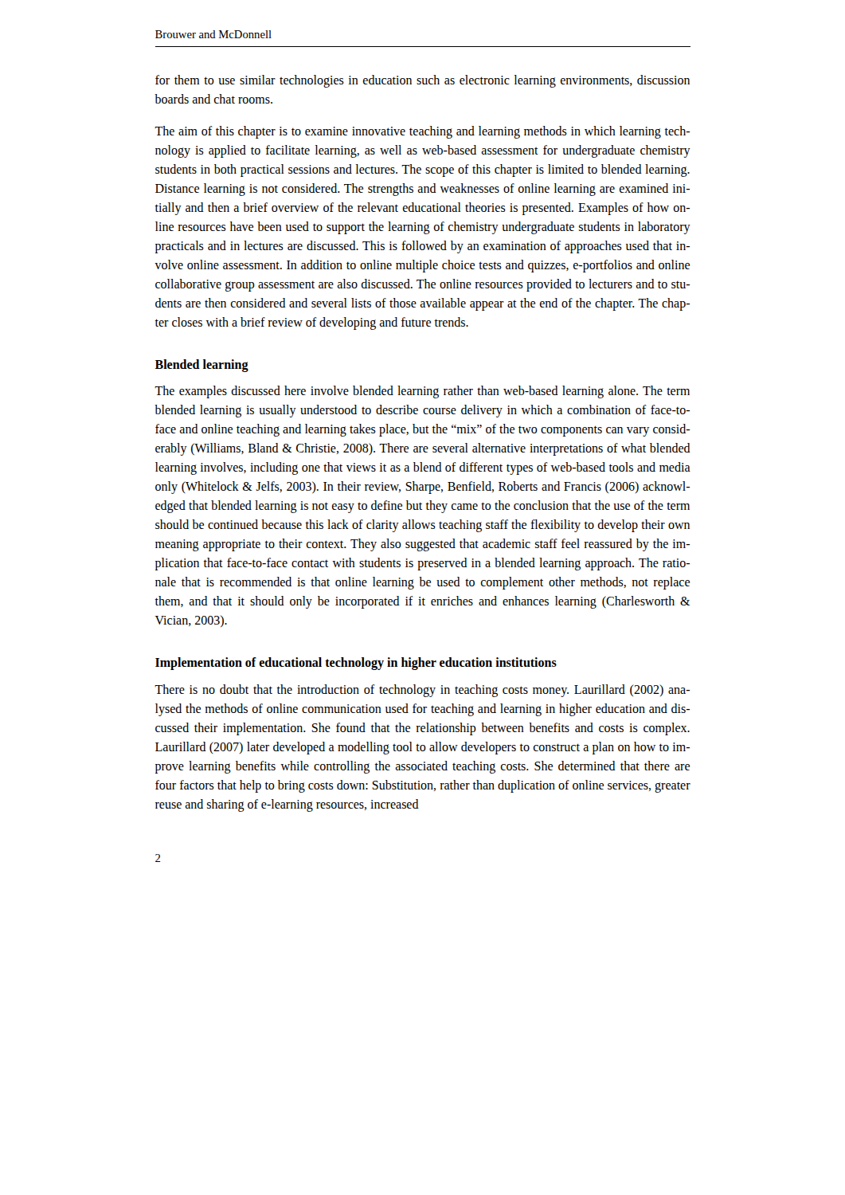Brouwer and McDonnell
for them to use similar technologies in education such as electronic learning environments, discussion boards and chat rooms.
The aim of this chapter is to examine innovative teaching and learning methods in which learning technology is applied to facilitate learning, as well as web-based assessment for undergraduate chemistry students in both practical sessions and lectures. The scope of this chapter is limited to blended learning. Distance learning is not considered. The strengths and weaknesses of online learning are examined initially and then a brief overview of the relevant educational theories is presented. Examples of how online resources have been used to support the learning of chemistry undergraduate students in laboratory practicals and in lectures are discussed. This is followed by an examination of approaches used that involve online assessment. In addition to online multiple choice tests and quizzes, e-portfolios and online collaborative group assessment are also discussed. The online resources provided to lecturers and to students are then considered and several lists of those available appear at the end of the chapter. The chapter closes with a brief review of developing and future trends.
Blended learning
The examples discussed here involve blended learning rather than web-based learning alone. The term blended learning is usually understood to describe course delivery in which a combination of face-to-face and online teaching and learning takes place, but the “mix” of the two components can vary considerably (Williams, Bland & Christie, 2008). There are several alternative interpretations of what blended learning involves, including one that views it as a blend of different types of web-based tools and media only (Whitelock & Jelfs, 2003). In their review, Sharpe, Benfield, Roberts and Francis (2006) acknowledged that blended learning is not easy to define but they came to the conclusion that the use of the term should be continued because this lack of clarity allows teaching staff the flexibility to develop their own meaning appropriate to their context. They also suggested that academic staff feel reassured by the implication that face-to-face contact with students is preserved in a blended learning approach. The rationale that is recommended is that online learning be used to complement other methods, not replace them, and that it should only be incorporated if it enriches and enhances learning (Charlesworth & Vician, 2003).
Implementation of educational technology in higher education institutions
There is no doubt that the introduction of technology in teaching costs money. Laurillard (2002) analysed the methods of online communication used for teaching and learning in higher education and discussed their implementation. She found that the relationship between benefits and costs is complex. Laurillard (2007) later developed a modelling tool to allow developers to construct a plan on how to improve learning benefits while controlling the associated teaching costs. She determined that there are four factors that help to bring costs down: Substitution, rather than duplication of online services, greater reuse and sharing of e-learning resources, increased
2